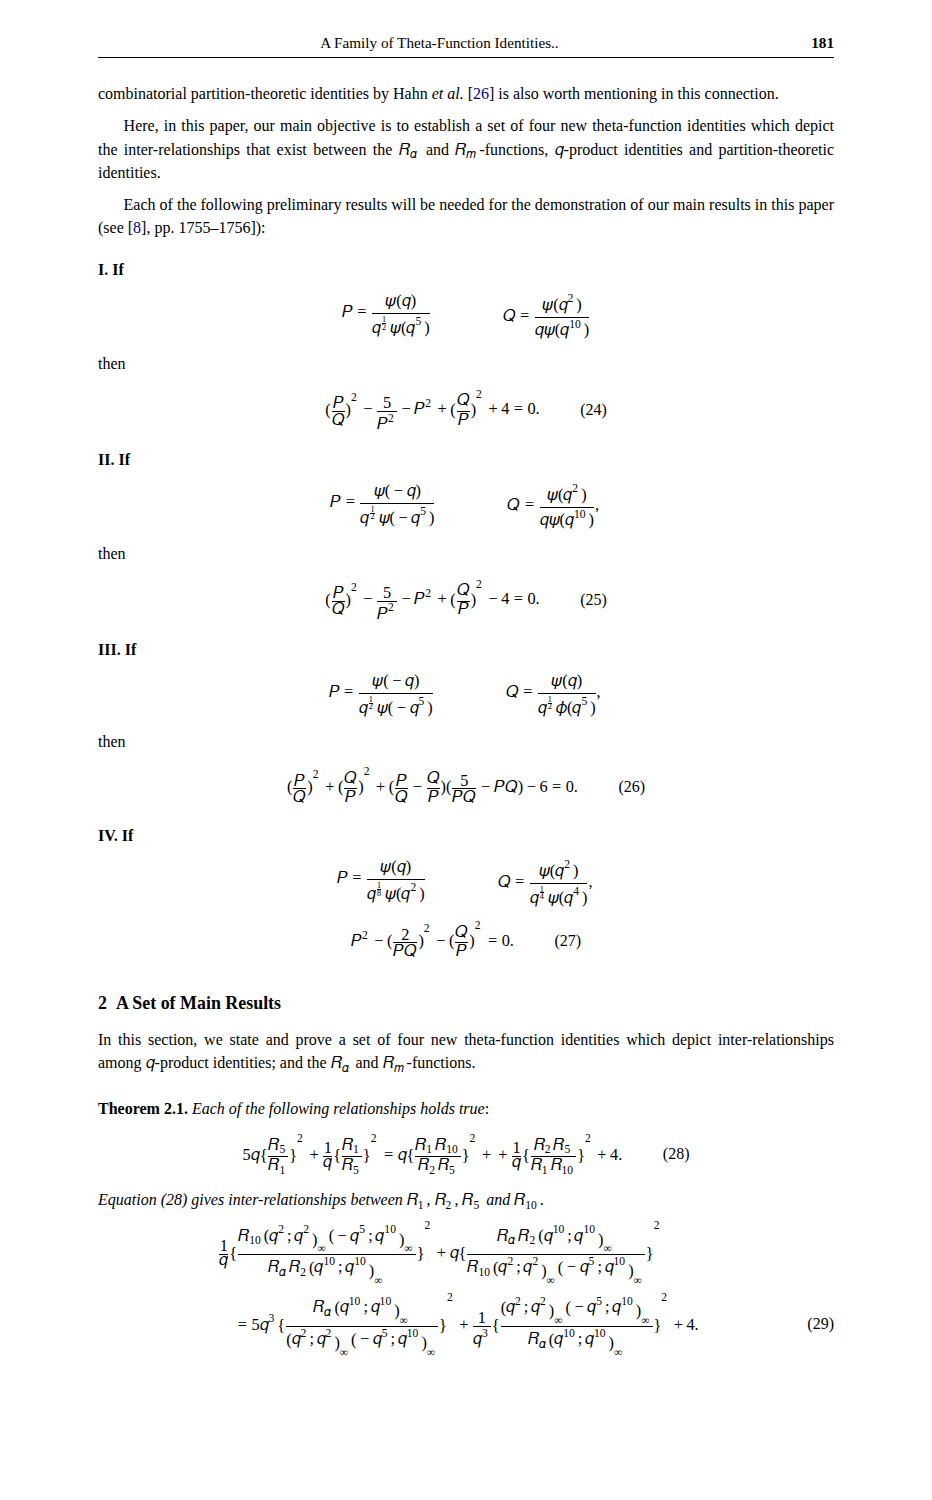A Family of Theta-Function Identities.. 181
combinatorial partition-theoretic identities by Hahn et al. [26] is also worth mentioning in this connection.
Here, in this paper, our main objective is to establish a set of four new theta-function identities which depict the inter-relationships that exist between the Rα and Rm-functions, q-product identities and partition-theoretic identities.
Each of the following preliminary results will be needed for the demonstration of our main results in this paper (see [8], pp. 1755–1756]):
I. If
P= ψ(q) q12ψ(q5)
Q= ψ(q2) qψ(q10)
then
(PQ)2 − 5P2 − P2 + (QP)2 +4=0.
(24)
II. If
P= ψ(−q) q12ψ(−q5)
Q= ψ(q2) qψ(q10) ,
then
(PQ)2 − 5P2 − P2 + (QP)2 −4=0.
(25)
III. If
P= ψ(−q) q12ψ(−q5)
Q= ψ(q) q12ϕ(q5) ,
then
(PQ)2 + (QP)2 + (PQ−QP) (5PQ−PQ) −6=0.
(26)
IV. If
P= ψ(q) q18ψ(q2)
Q= ψ(q2) q14ψ(q4) ,
P2 − (2PQ)2 − (QP)2 =0.
(27)
2 A Set of Main Results
In this section, we state and prove a set of four new theta-function identities which depict inter-relationships among q-product identities; and the Rα and Rm-functions.
Theorem 2.1. Each of the following relationships holds true:
5q {R5R1}2 + 1q {R1R5}2 = q {R1R10R2R5}2 ++ 1q {R2R5R1R10}2 +4.
(28)
Equation (28) gives inter-relationships between R1, R2, R5 and R10.
1q { R10(q2;q2)∞(−q5;q10)∞ RαR2(q10;q10)∞ }2 + q { RαR2(q10;q10)∞ R10(q2;q2)∞(−q5;q10)∞ }2
= 5q3 { Rα(q10;q10)∞ (q2;q2)∞(−q5;q10)∞ }2 + 1q3 { (q2;q2)∞(−q5;q10)∞ Rα(q10;q10)∞ }2 +4.
(29)